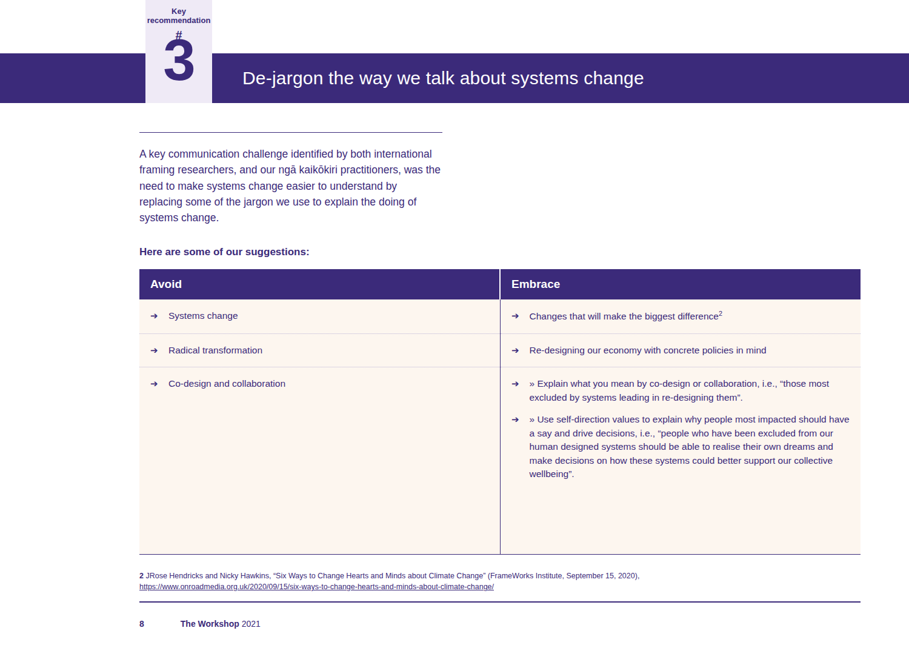De-jargon the way we talk about systems change
Key
recommendation
#
3
A key communication challenge identified by both international framing researchers, and our ngā kaikōkiri practitioners, was the need to make systems change easier to understand by replacing some of the jargon we use to explain the doing of systems change.
Here are some of our suggestions:
| Avoid | Embrace |
| --- | --- |
| Systems change | Changes that will make the biggest difference 2 |
| Radical transformation | Re-designing our economy with concrete policies in mind |
| Co-design and collaboration | » Explain what you mean by co-design or collaboration, i.e., “those most excluded by systems leading in re-designing them”. » Use self-direction values to explain why people most impacted should have a say and drive decisions, i.e., “people who have been excluded from our human designed systems should be able to realise their own dreams and make decisions on how these systems could better support our collective wellbeing”. |
2 JRose Hendricks and Nicky Hawkins, “Six Ways to Change Hearts and Minds about Climate Change” (FrameWorks Institute, September 15, 2020),
https://www.onroadmedia.org.uk/2020/09/15/six-ways-to-change-hearts-and-minds-about-climate-change/
8 The Workshop 2021